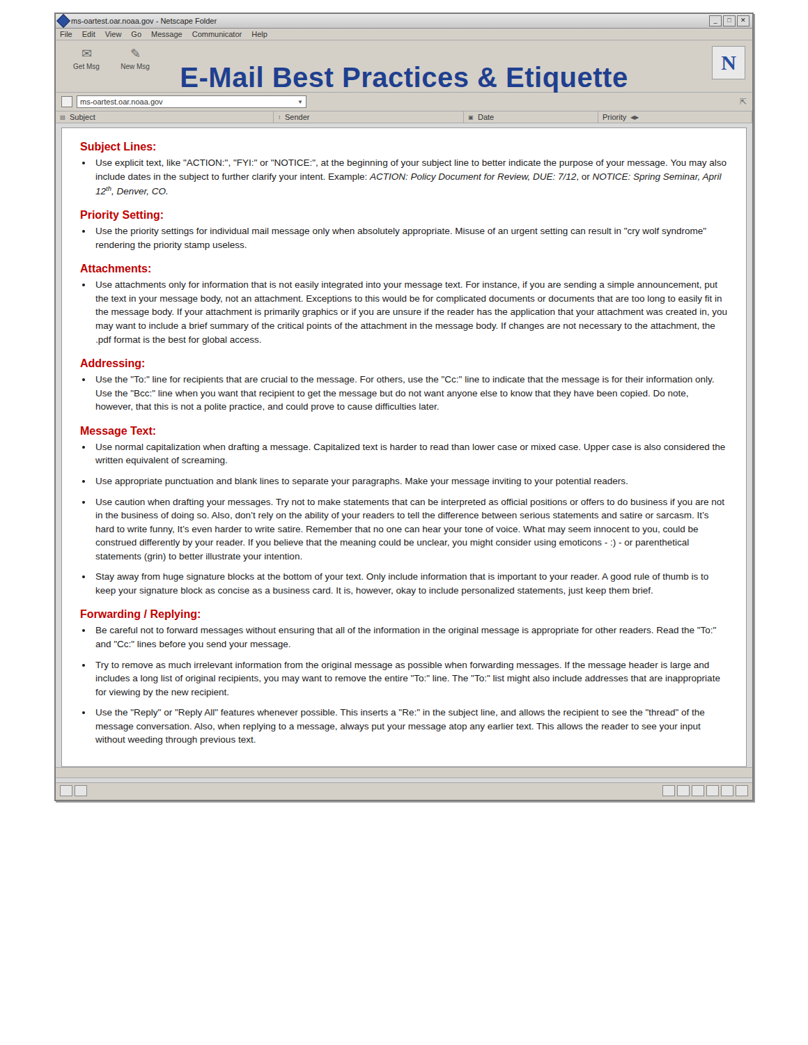ms-oartest.oar.noaa.gov - Netscape Folder
_□✕
File Edit View Go Message Communicator Help
✉Get Msg
✎New Msg
N
E-Mail Best Practices & Etiquette
ms-oartest.oar.noaa.gov ▼
⇱
▤Subject
↕Sender
▣Date
Priority ◀▶
Subject Lines:
Use explicit text, like "ACTION:", "FYI:" or "NOTICE:", at the beginning of your subject line to better indicate the purpose of your message. You may also include dates in the subject to further clarify your intent. Example: ACTION: Policy Document for Review, DUE: 7/12, or NOTICE: Spring Seminar, April 12th, Denver, CO.
Priority Setting:
Use the priority settings for individual mail message only when absolutely appropriate. Misuse of an urgent setting can result in "cry wolf syndrome" rendering the priority stamp useless.
Attachments:
Use attachments only for information that is not easily integrated into your message text. For instance, if you are sending a simple announcement, put the text in your message body, not an attachment. Exceptions to this would be for complicated documents or documents that are too long to easily fit in the message body. If your attachment is primarily graphics or if you are unsure if the reader has the application that your attachment was created in, you may want to include a brief summary of the critical points of the attachment in the message body. If changes are not necessary to the attachment, the .pdf format is the best for global access.
Addressing:
Use the "To:" line for recipients that are crucial to the message. For others, use the "Cc:" line to indicate that the message is for their information only. Use the "Bcc:" line when you want that recipient to get the message but do not want anyone else to know that they have been copied. Do note, however, that this is not a polite practice, and could prove to cause difficulties later.
Message Text:
Use normal capitalization when drafting a message. Capitalized text is harder to read than lower case or mixed case. Upper case is also considered the written equivalent of screaming.
Use appropriate punctuation and blank lines to separate your paragraphs. Make your message inviting to your potential readers.
Use caution when drafting your messages. Try not to make statements that can be interpreted as official positions or offers to do business if you are not in the business of doing so. Also, don’t rely on the ability of your readers to tell the difference between serious statements and satire or sarcasm. It’s hard to write funny, It’s even harder to write satire. Remember that no one can hear your tone of voice. What may seem innocent to you, could be construed differently by your reader. If you believe that the meaning could be unclear, you might consider using emoticons - :) - or parenthetical statements (grin) to better illustrate your intention.
Stay away from huge signature blocks at the bottom of your text. Only include information that is important to your reader. A good rule of thumb is to keep your signature block as concise as a business card. It is, however, okay to include personalized statements, just keep them brief.
Forwarding / Replying:
Be careful not to forward messages without ensuring that all of the information in the original message is appropriate for other readers. Read the "To:" and "Cc:" lines before you send your message.
Try to remove as much irrelevant information from the original message as possible when forwarding messages. If the message header is large and includes a long list of original recipients, you may want to remove the entire "To:" line. The "To:" list might also include addresses that are inappropriate for viewing by the new recipient.
Use the "Reply" or "Reply All" features whenever possible. This inserts a "Re:" in the subject line, and allows the recipient to see the "thread" of the message conversation. Also, when replying to a message, always put your message atop any earlier text. This allows the reader to see your input without weeding through previous text.